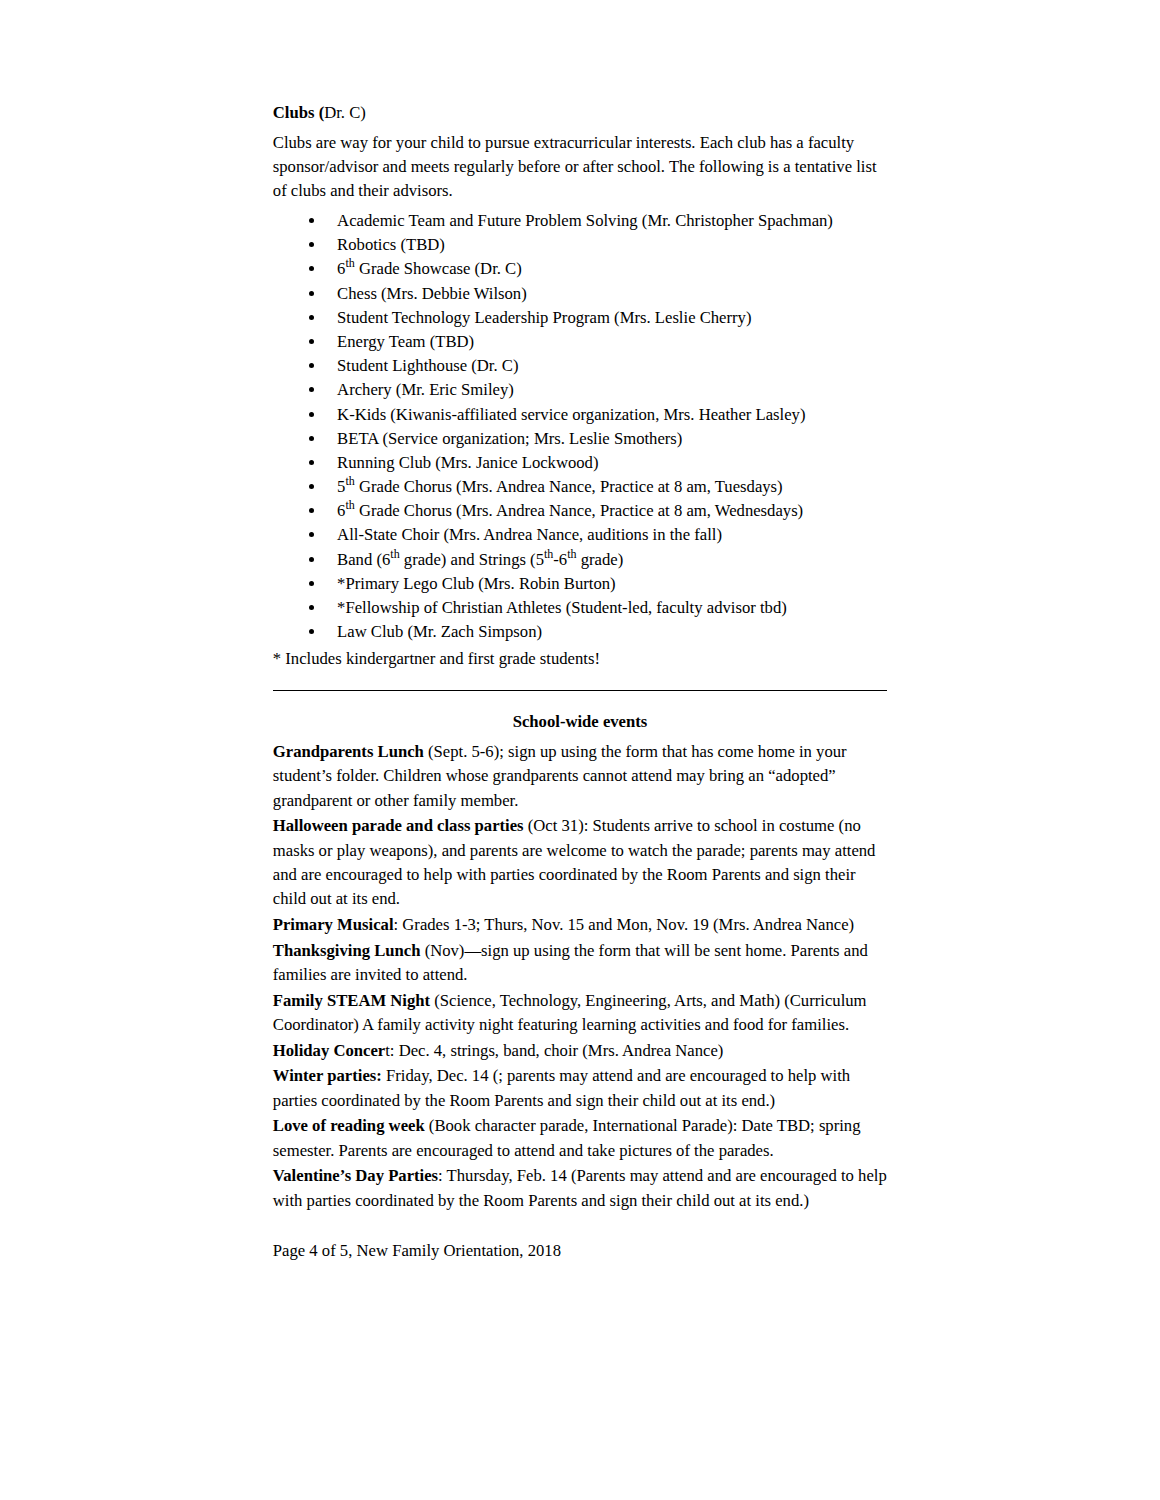Clubs (Dr. C)
Clubs are way for your child to pursue extracurricular interests. Each club has a faculty sponsor/advisor and meets regularly before or after school. The following is a tentative list of clubs and their advisors.
Academic Team and Future Problem Solving (Mr. Christopher Spachman)
Robotics (TBD)
6th Grade Showcase (Dr. C)
Chess (Mrs. Debbie Wilson)
Student Technology Leadership Program (Mrs. Leslie Cherry)
Energy Team (TBD)
Student Lighthouse (Dr. C)
Archery (Mr. Eric Smiley)
K-Kids (Kiwanis-affiliated service organization, Mrs. Heather Lasley)
BETA (Service organization; Mrs. Leslie Smothers)
Running Club (Mrs. Janice Lockwood)
5th Grade Chorus (Mrs. Andrea Nance, Practice at 8 am, Tuesdays)
6th Grade Chorus (Mrs. Andrea Nance, Practice at 8 am, Wednesdays)
All-State Choir (Mrs. Andrea Nance, auditions in the fall)
Band (6th grade) and Strings (5th-6th grade)
*Primary Lego Club (Mrs. Robin Burton)
*Fellowship of Christian Athletes (Student-led, faculty advisor tbd)
Law Club (Mr. Zach Simpson)
* Includes kindergartner and first grade students!
School-wide events
Grandparents Lunch (Sept. 5-6); sign up using the form that has come home in your student’s folder. Children whose grandparents cannot attend may bring an “adopted” grandparent or other family member.
Halloween parade and class parties (Oct 31): Students arrive to school in costume (no masks or play weapons), and parents are welcome to watch the parade; parents may attend and are encouraged to help with parties coordinated by the Room Parents and sign their child out at its end.
Primary Musical: Grades 1-3; Thurs, Nov. 15 and Mon, Nov. 19 (Mrs. Andrea Nance)
Thanksgiving Lunch (Nov)—sign up using the form that will be sent home. Parents and families are invited to attend.
Family STEAM Night (Science, Technology, Engineering, Arts, and Math) (Curriculum Coordinator) A family activity night featuring learning activities and food for families.
Holiday Concert: Dec. 4, strings, band, choir (Mrs. Andrea Nance)
Winter parties: Friday, Dec. 14 (; parents may attend and are encouraged to help with parties coordinated by the Room Parents and sign their child out at its end.)
Love of reading week (Book character parade, International Parade): Date TBD; spring semester. Parents are encouraged to attend and take pictures of the parades.
Valentine’s Day Parties: Thursday, Feb. 14 (Parents may attend and are encouraged to help with parties coordinated by the Room Parents and sign their child out at its end.)
Page 4 of 5, New Family Orientation, 2018